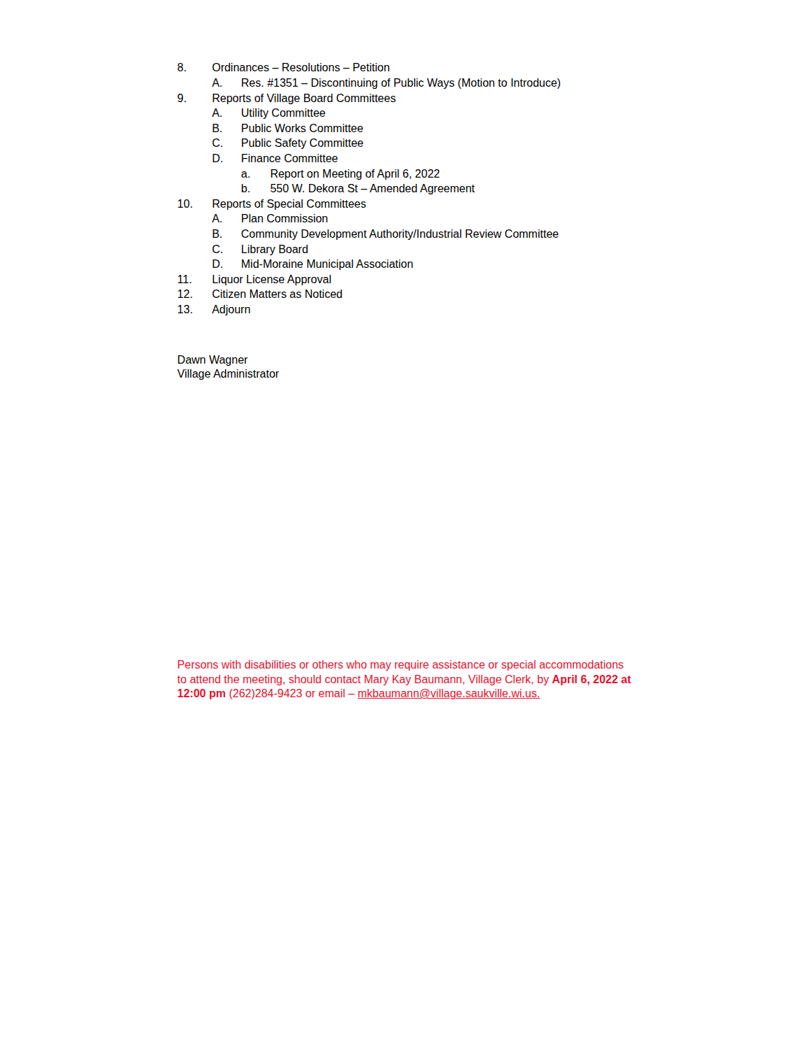8.
Ordinances – Resolutions – Petition
A. Res. #1351 – Discontinuing of Public Ways (Motion to Introduce)
9.
Reports of Village Board Committees
A. Utility Committee
B. Public Works Committee
C. Public Safety Committee
D.
Finance Committee
a. Report on Meeting of April 6, 2022
b. 550 W. Dekora St – Amended Agreement
10.
Reports of Special Committees
A. Plan Commission
B. Community Development Authority/Industrial Review Committee
C. Library Board
D. Mid-Moraine Municipal Association
11. Liquor License Approval
12. Citizen Matters as Noticed
13. Adjourn
Dawn Wagner
Village Administrator
Persons with disabilities or others who may require assistance or special accommodations to attend the meeting, should contact Mary Kay Baumann, Village Clerk, by April 6, 2022 at 12:00 pm (262)284-9423 or email – mkbaumann@village.saukville.wi.us.